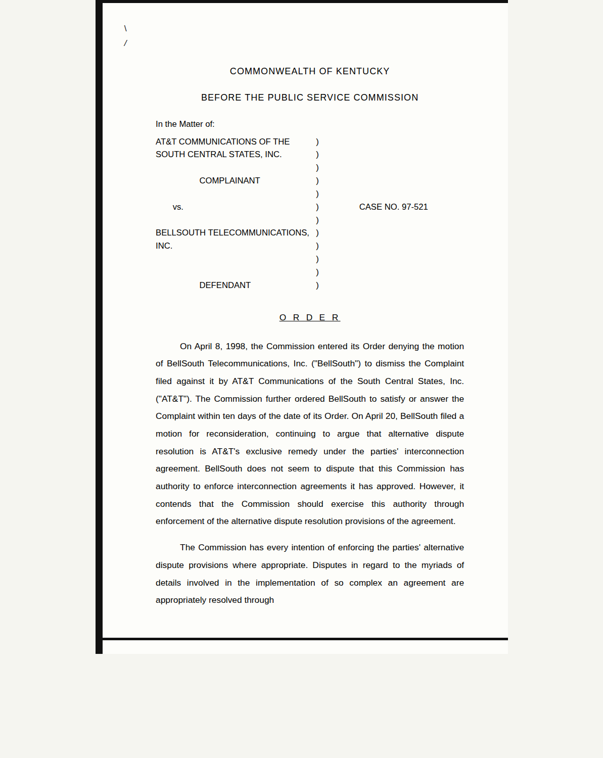\
/
COMMONWEALTH OF KENTUCKY
BEFORE THE PUBLIC SERVICE COMMISSION
In the Matter of:
| AT&T COMMUNICATIONS OF THE SOUTH CENTRAL STATES, INC. | ) ) | |
| | ) | |
| COMPLAINANT | ) | |
| | ) | |
| vs. | ) | CASE NO. 97-521 |
| | ) | |
| BELLSOUTH TELECOMMUNICATIONS, INC. | ) ) | |
| | ) | |
| | ) | |
| DEFENDANT | ) | |
O R D E R
On April 8, 1998, the Commission entered its Order denying the motion of BellSouth Telecommunications, Inc. ("BellSouth") to dismiss the Complaint filed against it by AT&T Communications of the South Central States, Inc. ("AT&T"). The Commission further ordered BellSouth to satisfy or answer the Complaint within ten days of the date of its Order. On April 20, BellSouth filed a motion for reconsideration, continuing to argue that alternative dispute resolution is AT&T's exclusive remedy under the parties' interconnection agreement. BellSouth does not seem to dispute that this Commission has authority to enforce interconnection agreements it has approved. However, it contends that the Commission should exercise this authority through enforcement of the alternative dispute resolution provisions of the agreement.
The Commission has every intention of enforcing the parties' alternative dispute provisions where appropriate. Disputes in regard to the myriads of details involved in the implementation of so complex an agreement are appropriately resolved through